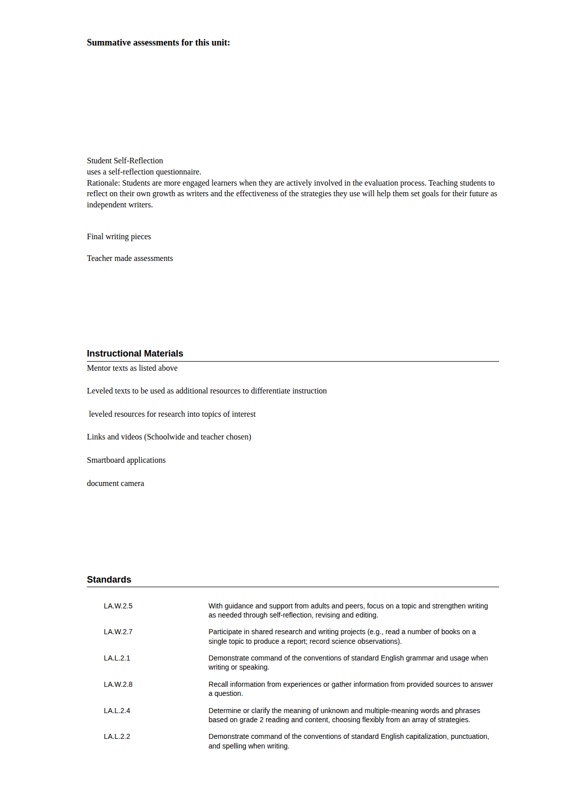Summative assessments for this unit:
Student Self-Reflection
uses a self-reflection questionnaire.
Rationale: Students are more engaged learners when they are actively involved in the evaluation process. Teaching students to reflect on their own growth as writers and the effectiveness of the strategies they use will help them set goals for their future as independent writers.
Final writing pieces
Teacher made assessments
Instructional Materials
Mentor texts as listed above
Leveled texts to be used as additional resources to differentiate instruction
leveled resources for research into topics of interest
Links and videos (Schoolwide and teacher chosen)
Smartboard applications
document camera
Standards
| LA.W.2.5 | With guidance and support from adults and peers, focus on a topic and strengthen writing as needed through self-reflection, revising and editing. |
| LA.W.2.7 | Participate in shared research and writing projects (e.g., read a number of books on a single topic to produce a report; record science observations). |
| LA.L.2.1 | Demonstrate command of the conventions of standard English grammar and usage when writing or speaking. |
| LA.W.2.8 | Recall information from experiences or gather information from provided sources to answer a question. |
| LA.L.2.4 | Determine or clarify the meaning of unknown and multiple-meaning words and phrases based on grade 2 reading and content, choosing flexibly from an array of strategies. |
| LA.L.2.2 | Demonstrate command of the conventions of standard English capitalization, punctuation, and spelling when writing. |